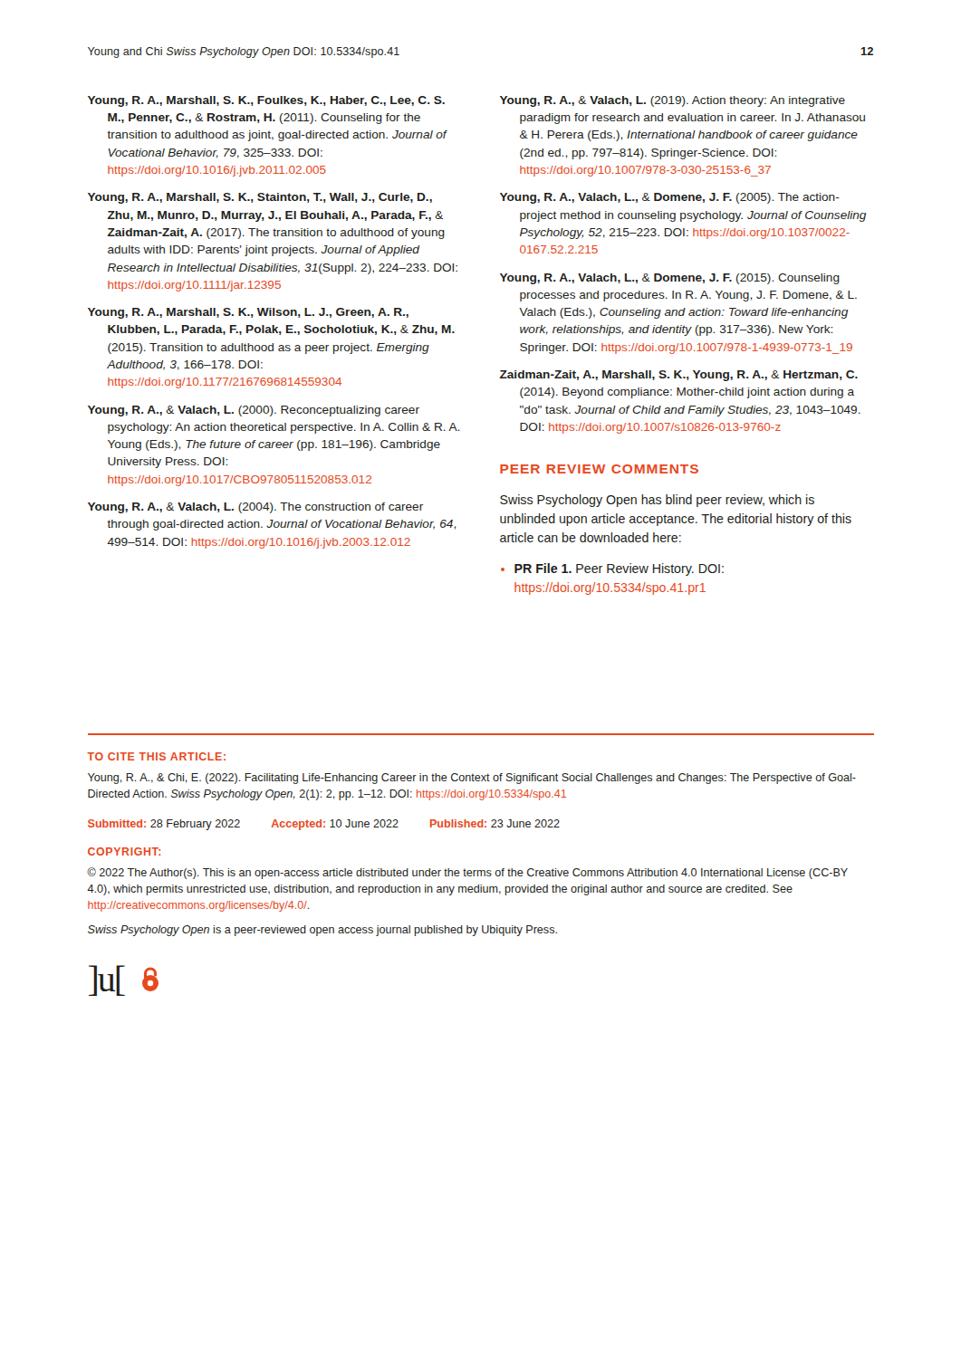Young and Chi Swiss Psychology Open DOI: 10.5334/spo.41
12
Young, R. A., Marshall, S. K., Foulkes, K., Haber, C., Lee, C. S. M., Penner, C., & Rostram, H. (2011). Counseling for the transition to adulthood as joint, goal-directed action. Journal of Vocational Behavior, 79, 325–333. DOI: https://doi.org/10.1016/j.jvb.2011.02.005
Young, R. A., Marshall, S. K., Stainton, T., Wall, J., Curle, D., Zhu, M., Munro, D., Murray, J., El Bouhali, A., Parada, F., & Zaidman-Zait, A. (2017). The transition to adulthood of young adults with IDD: Parents' joint projects. Journal of Applied Research in Intellectual Disabilities, 31(Suppl. 2), 224–233. DOI: https://doi.org/10.1111/jar.12395
Young, R. A., Marshall, S. K., Wilson, L. J., Green, A. R., Klubben, L., Parada, F., Polak, E., Socholotiuk, K., & Zhu, M. (2015). Transition to adulthood as a peer project. Emerging Adulthood, 3, 166–178. DOI: https://doi.org/10.1177/2167696814559304
Young, R. A., & Valach, L. (2000). Reconceptualizing career psychology: An action theoretical perspective. In A. Collin & R. A. Young (Eds.), The future of career (pp. 181–196). Cambridge University Press. DOI: https://doi.org/10.1017/CBO9780511520853.012
Young, R. A., & Valach, L. (2004). The construction of career through goal-directed action. Journal of Vocational Behavior, 64, 499–514. DOI: https://doi.org/10.1016/j.jvb.2003.12.012
Young, R. A., & Valach, L. (2019). Action theory: An integrative paradigm for research and evaluation in career. In J. Athanasou & H. Perera (Eds.), International handbook of career guidance (2nd ed., pp. 797–814). Springer-Science. DOI: https://doi.org/10.1007/978-3-030-25153-6_37
Young, R. A., Valach, L., & Domene, J. F. (2005). The action-project method in counseling psychology. Journal of Counseling Psychology, 52, 215–223. DOI: https://doi.org/10.1037/0022-0167.52.2.215
Young, R. A., Valach, L., & Domene, J. F. (2015). Counseling processes and procedures. In R. A. Young, J. F. Domene, & L. Valach (Eds.), Counseling and action: Toward life-enhancing work, relationships, and identity (pp. 317–336). New York: Springer. DOI: https://doi.org/10.1007/978-1-4939-0773-1_19
Zaidman-Zait, A., Marshall, S. K., Young, R. A., & Hertzman, C. (2014). Beyond compliance: Mother-child joint action during a "do" task. Journal of Child and Family Studies, 23, 1043–1049. DOI: https://doi.org/10.1007/s10826-013-9760-z
Peer Review Comments
Swiss Psychology Open has blind peer review, which is unblinded upon article acceptance. The editorial history of this article can be downloaded here:
PR File 1. Peer Review History. DOI: https://doi.org/10.5334/spo.41.pr1
To cite this article:
Young, R. A., & Chi, E. (2022). Facilitating Life-Enhancing Career in the Context of Significant Social Challenges and Changes: The Perspective of Goal-Directed Action. Swiss Psychology Open, 2(1): 2, pp. 1–12. DOI: https://doi.org/10.5334/spo.41
Submitted: 28 February 2022 Accepted: 10 June 2022 Published: 23 June 2022
Copyright:
© 2022 The Author(s). This is an open-access article distributed under the terms of the Creative Commons Attribution 4.0 International License (CC-BY 4.0), which permits unrestricted use, distribution, and reproduction in any medium, provided the original author and source are credited. See http://creativecommons.org/licenses/by/4.0/.
Swiss Psychology Open is a peer-reviewed open access journal published by Ubiquity Press.
]u[